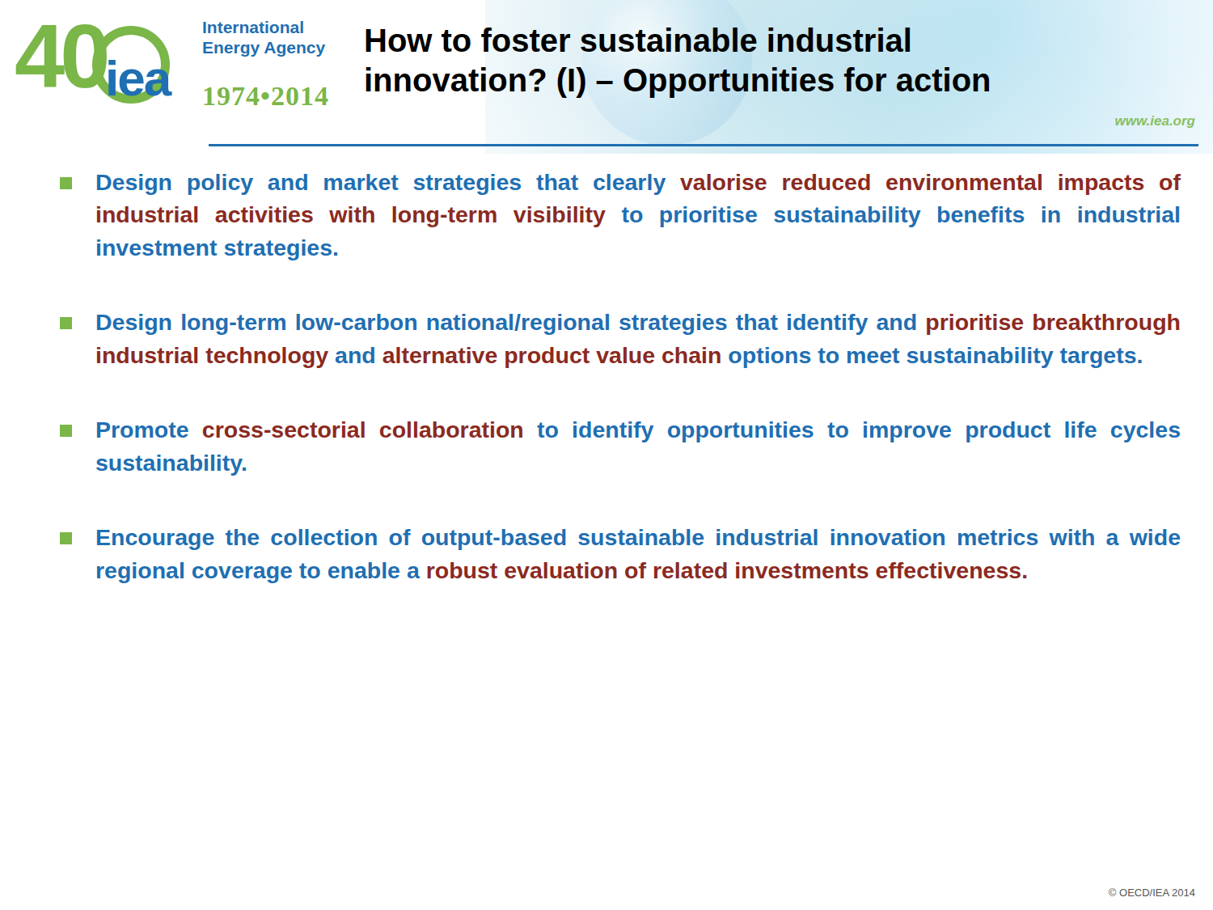40
iea
International
Energy Agency
1974•2014
How to foster sustainable industrial
innovation? (I) – Opportunities for action
www.iea.org
Design policy and market strategies that clearly valorise reduced environmental impacts of industrial activities with long-term visibility to prioritise sustainability benefits in industrial investment strategies.
Design long-term low-carbon national/regional strategies that identify and prioritise breakthrough industrial technology and alternative product value chain options to meet sustainability targets.
Promote cross-sectorial collaboration to identify opportunities to improve product life cycles sustainability.
Encourage the collection of output-based sustainable industrial innovation metrics with a wide regional coverage to enable a robust evaluation of related investments effectiveness.
© OECD/IEA 2014